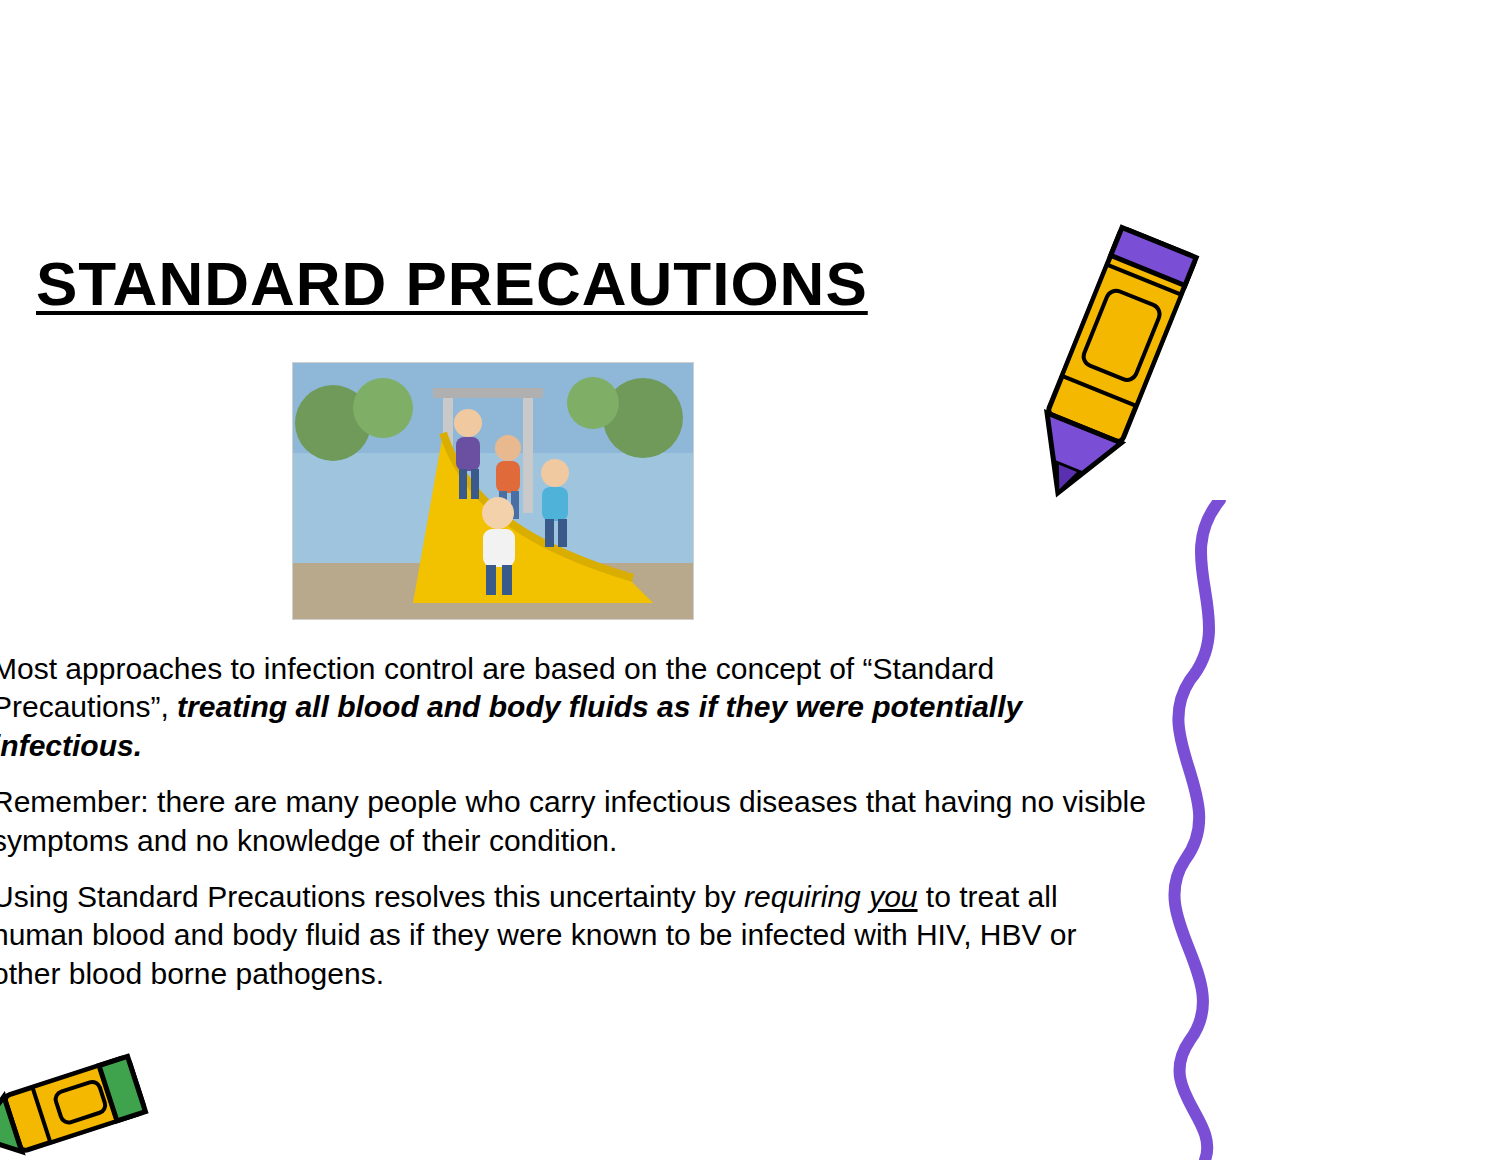STANDARD PRECAUTIONS
Most approaches to infection control are based on the concept of “Standard Precautions”, treating all blood and body fluids as if they were potentially infectious.
Remember: there are many people who carry infectious diseases that having no visible symptoms and no knowledge of their condition.
Using Standard Precautions resolves this uncertainty by requiring you to treat all human blood and body fluid as if they were known to be infected with HIV, HBV or other blood borne pathogens.